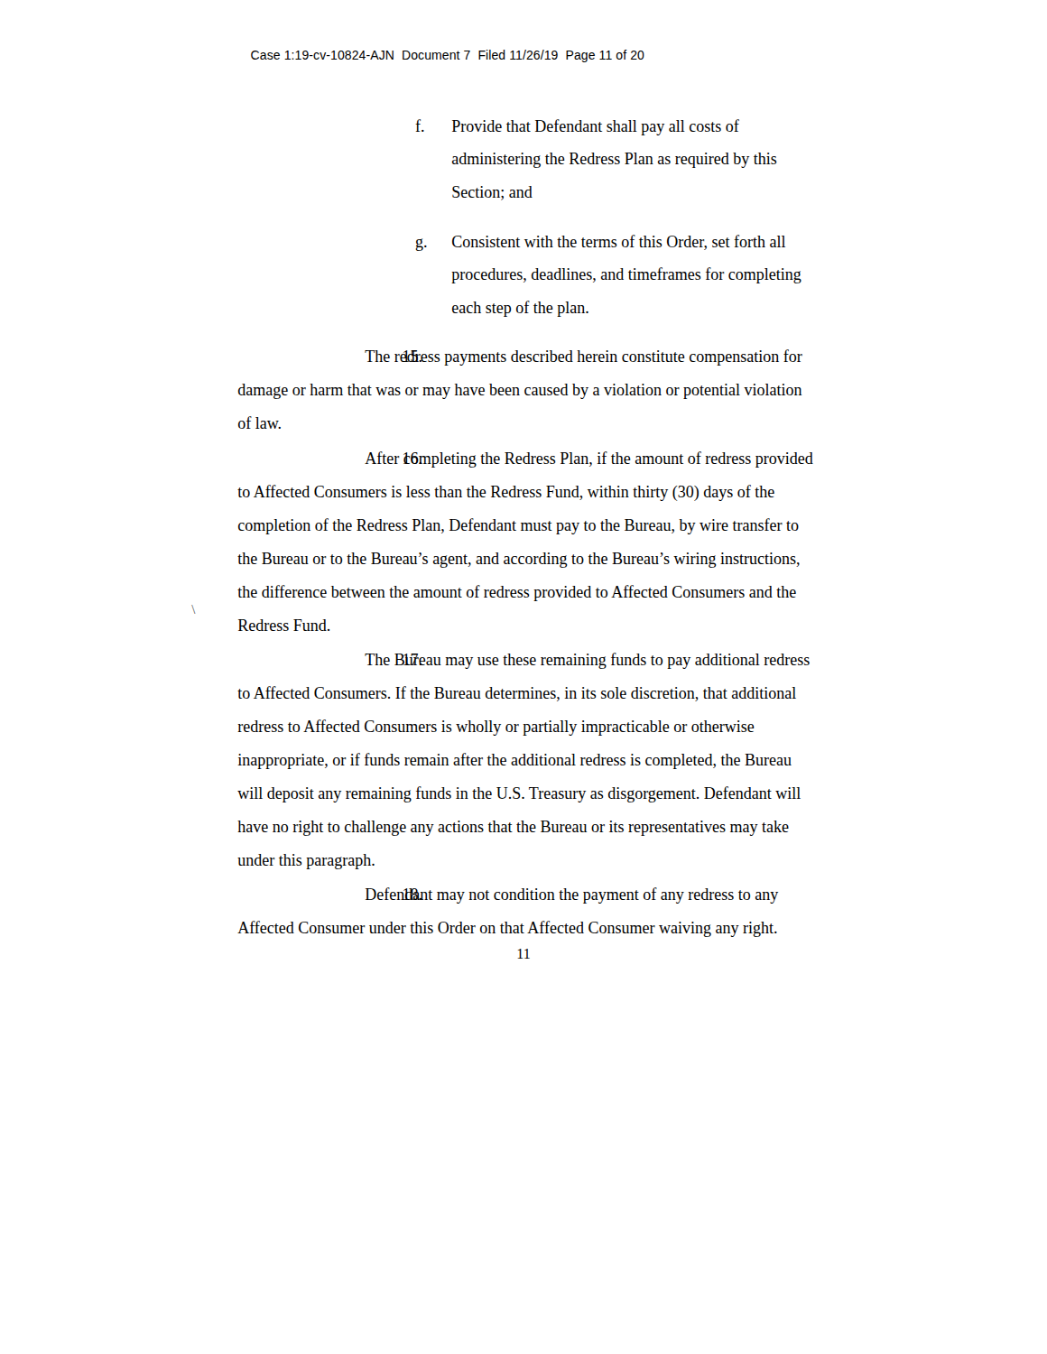Case 1:19-cv-10824-AJN Document 7 Filed 11/26/19 Page 11 of 20
\
f. Provide that Defendant shall pay all costs of administering the Redress Plan as required by this Section; and
g. Consistent with the terms of this Order, set forth all procedures, deadlines, and timeframes for completing each step of the plan.
15. The redress payments described herein constitute compensation for damage or harm that was or may have been caused by a violation or potential violation of law.
16. After completing the Redress Plan, if the amount of redress provided to Affected Consumers is less than the Redress Fund, within thirty (30) days of the completion of the Redress Plan, Defendant must pay to the Bureau, by wire transfer to the Bureau or to the Bureau’s agent, and according to the Bureau’s wiring instructions, the difference between the amount of redress provided to Affected Consumers and the Redress Fund.
17. The Bureau may use these remaining funds to pay additional redress to Affected Consumers. If the Bureau determines, in its sole discretion, that additional redress to Affected Consumers is wholly or partially impracticable or otherwise inappropriate, or if funds remain after the additional redress is completed, the Bureau will deposit any remaining funds in the U.S. Treasury as disgorgement. Defendant will have no right to challenge any actions that the Bureau or its representatives may take under this paragraph.
18. Defendant may not condition the payment of any redress to any Affected Consumer under this Order on that Affected Consumer waiving any right.
11